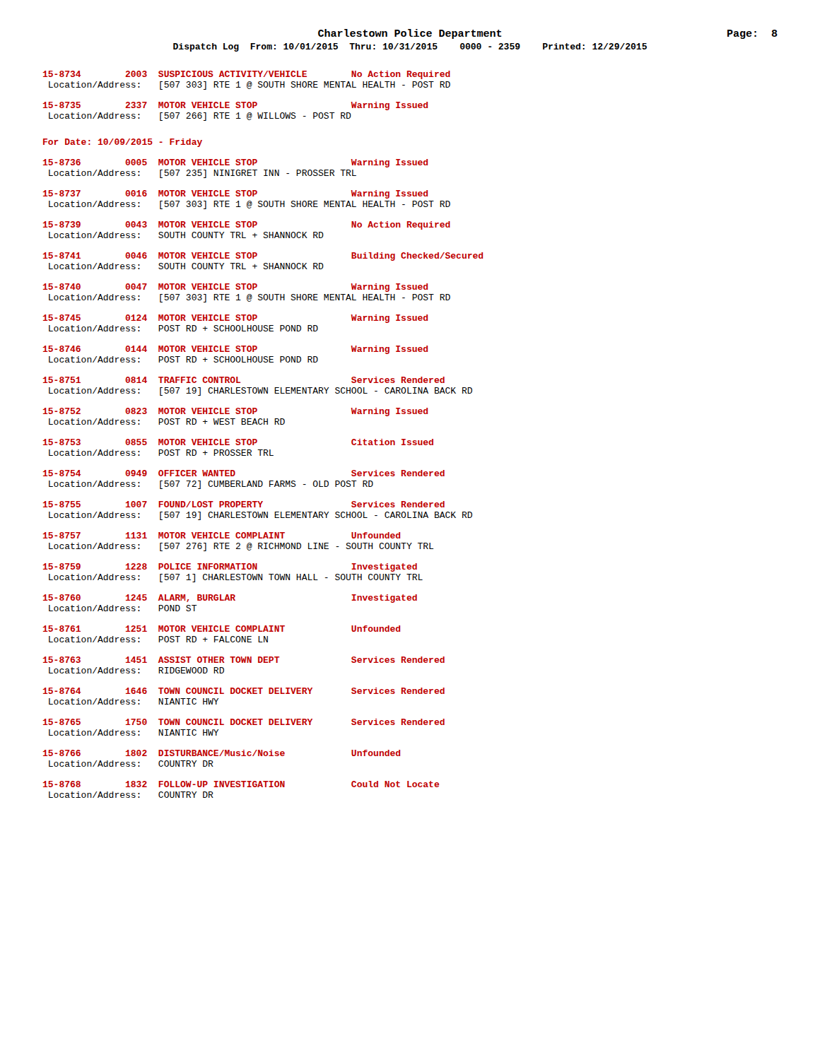Charlestown Police Department Page: 8
Dispatch Log From: 10/01/2015 Thru: 10/31/2015 0000 - 2359 Printed: 12/29/2015
15-8734 2003 SUSPICIOUS ACTIVITY/VEHICLE No Action Required
Location/Address: [507 303] RTE 1 @ SOUTH SHORE MENTAL HEALTH - POST RD
15-8735 2337 MOTOR VEHICLE STOP Warning Issued
Location/Address: [507 266] RTE 1 @ WILLOWS - POST RD
For Date: 10/09/2015 - Friday
15-8736 0005 MOTOR VEHICLE STOP Warning Issued
Location/Address: [507 235] NINIGRET INN - PROSSER TRL
15-8737 0016 MOTOR VEHICLE STOP Warning Issued
Location/Address: [507 303] RTE 1 @ SOUTH SHORE MENTAL HEALTH - POST RD
15-8739 0043 MOTOR VEHICLE STOP No Action Required
Location/Address: SOUTH COUNTY TRL + SHANNOCK RD
15-8741 0046 MOTOR VEHICLE STOP Building Checked/Secured
Location/Address: SOUTH COUNTY TRL + SHANNOCK RD
15-8740 0047 MOTOR VEHICLE STOP Warning Issued
Location/Address: [507 303] RTE 1 @ SOUTH SHORE MENTAL HEALTH - POST RD
15-8745 0124 MOTOR VEHICLE STOP Warning Issued
Location/Address: POST RD + SCHOOLHOUSE POND RD
15-8746 0144 MOTOR VEHICLE STOP Warning Issued
Location/Address: POST RD + SCHOOLHOUSE POND RD
15-8751 0814 TRAFFIC CONTROL Services Rendered
Location/Address: [507 19] CHARLESTOWN ELEMENTARY SCHOOL - CAROLINA BACK RD
15-8752 0823 MOTOR VEHICLE STOP Warning Issued
Location/Address: POST RD + WEST BEACH RD
15-8753 0855 MOTOR VEHICLE STOP Citation Issued
Location/Address: POST RD + PROSSER TRL
15-8754 0949 OFFICER WANTED Services Rendered
Location/Address: [507 72] CUMBERLAND FARMS - OLD POST RD
15-8755 1007 FOUND/LOST PROPERTY Services Rendered
Location/Address: [507 19] CHARLESTOWN ELEMENTARY SCHOOL - CAROLINA BACK RD
15-8757 1131 MOTOR VEHICLE COMPLAINT Unfounded
Location/Address: [507 276] RTE 2 @ RICHMOND LINE - SOUTH COUNTY TRL
15-8759 1228 POLICE INFORMATION Investigated
Location/Address: [507 1] CHARLESTOWN TOWN HALL - SOUTH COUNTY TRL
15-8760 1245 ALARM, BURGLAR Investigated
Location/Address: POND ST
15-8761 1251 MOTOR VEHICLE COMPLAINT Unfounded
Location/Address: POST RD + FALCONE LN
15-8763 1451 ASSIST OTHER TOWN DEPT Services Rendered
Location/Address: RIDGEWOOD RD
15-8764 1646 TOWN COUNCIL DOCKET DELIVERY Services Rendered
Location/Address: NIANTIC HWY
15-8765 1750 TOWN COUNCIL DOCKET DELIVERY Services Rendered
Location/Address: NIANTIC HWY
15-8766 1802 DISTURBANCE/Music/Noise Unfounded
Location/Address: COUNTRY DR
15-8768 1832 FOLLOW-UP INVESTIGATION Could Not Locate
Location/Address: COUNTRY DR